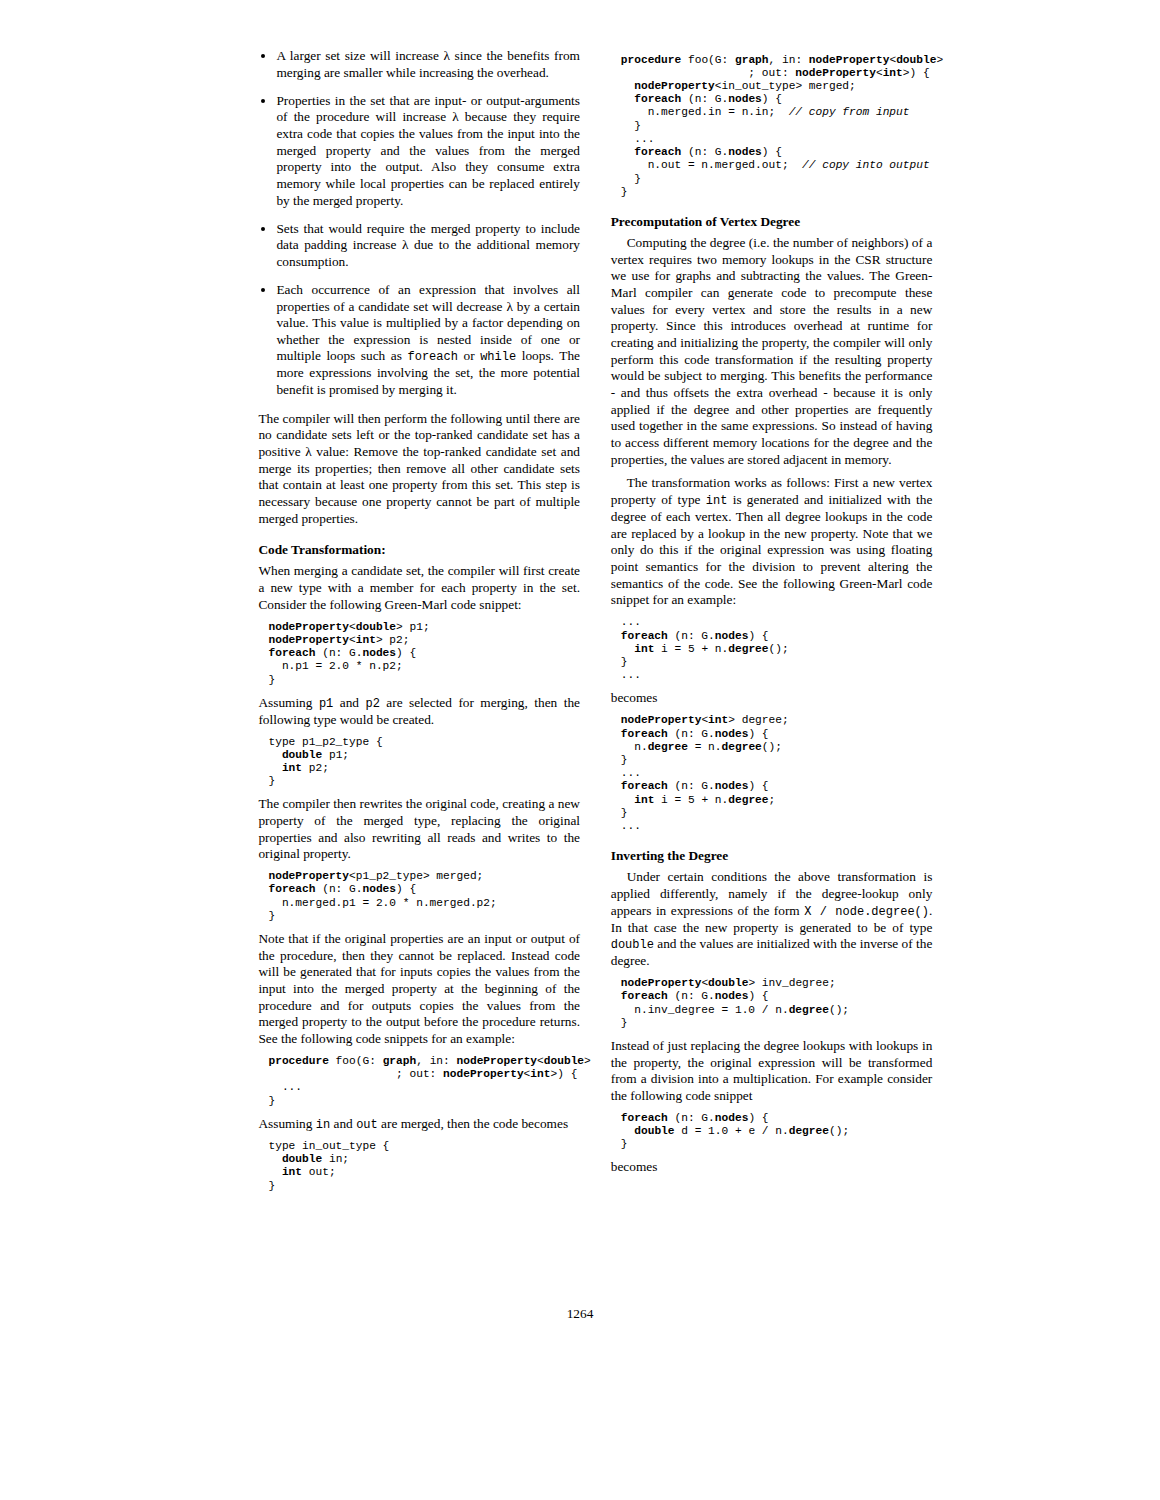A larger set size will increase λ since the benefits from merging are smaller while increasing the overhead.
Properties in the set that are input- or output-arguments of the procedure will increase λ because they require extra code that copies the values from the input into the merged property and the values from the merged property into the output. Also they consume extra memory while local properties can be replaced entirely by the merged property.
Sets that would require the merged property to include data padding increase λ due to the additional memory consumption.
Each occurrence of an expression that involves all properties of a candidate set will decrease λ by a certain value. This value is multiplied by a factor depending on whether the expression is nested inside of one or multiple loops such as foreach or while loops. The more expressions involving the set, the more potential benefit is promised by merging it.
The compiler will then perform the following until there are no candidate sets left or the top-ranked candidate set has a positive λ value: Remove the top-ranked candidate set and merge its properties; then remove all other candidate sets that contain at least one property from this set. This step is necessary because one property cannot be part of multiple merged properties.
Code Transformation:
When merging a candidate set, the compiler will first create a new type with a member for each property in the set. Consider the following Green-Marl code snippet:
nodeProperty<double> p1;
nodeProperty<int> p2;
foreach (n: G.nodes) {
  n.p1 = 2.0 * n.p2;
}
Assuming p1 and p2 are selected for merging, then the following type would be created.
type p1_p2_type {
  double p1;
  int p2;
}
The compiler then rewrites the original code, creating a new property of the merged type, replacing the original properties and also rewriting all reads and writes to the original property.
nodeProperty<p1_p2_type> merged;
foreach (n: G.nodes) {
  n.merged.p1 = 2.0 * n.merged.p2;
}
Note that if the original properties are an input or output of the procedure, then they cannot be replaced. Instead code will be generated that for inputs copies the values from the input into the merged property at the beginning of the procedure and for outputs copies the values from the merged property to the output before the procedure returns. See the following code snippets for an example:
procedure foo(G: graph, in: nodeProperty<double>
                   ; out: nodeProperty<int>) {
  ...
}
Assuming in and out are merged, then the code becomes
type in_out_type {
  double in;
  int out;
}
procedure foo(G: graph, in: nodeProperty<double>
                   ; out: nodeProperty<int>) {
  nodeProperty<in_out_type> merged;
  foreach (n: G.nodes) {
    n.merged.in = n.in;  // copy from input
  }
  ...
  foreach (n: G.nodes) {
    n.out = n.merged.out;  // copy into output
  }
}
Precomputation of Vertex Degree
Computing the degree (i.e. the number of neighbors) of a vertex requires two memory lookups in the CSR structure we use for graphs and subtracting the values. The Green-Marl compiler can generate code to precompute these values for every vertex and store the results in a new property. Since this introduces overhead at runtime for creating and initializing the property, the compiler will only perform this code transformation if the resulting property would be subject to merging. This benefits the performance - and thus offsets the extra overhead - because it is only applied if the degree and other properties are frequently used together in the same expressions. So instead of having to access different memory locations for the degree and the properties, the values are stored adjacent in memory.
The transformation works as follows: First a new vertex property of type int is generated and initialized with the degree of each vertex. Then all degree lookups in the code are replaced by a lookup in the new property. Note that we only do this if the original expression was using floating point semantics for the division to prevent altering the semantics of the code. See the following Green-Marl code snippet for an example:
...
foreach (n: G.nodes) {
  int i = 5 + n.degree();
}
...
becomes
nodeProperty<int> degree;
foreach (n: G.nodes) {
  n.degree = n.degree();
}
...
foreach (n: G.nodes) {
  int i = 5 + n.degree;
}
...
Inverting the Degree
Under certain conditions the above transformation is applied differently, namely if the degree-lookup only appears in expressions of the form X / node.degree(). In that case the new property is generated to be of type double and the values are initialized with the inverse of the degree.
nodeProperty<double> inv_degree;
foreach (n: G.nodes) {
  n.inv_degree = 1.0 / n.degree();
}
Instead of just replacing the degree lookups with lookups in the property, the original expression will be transformed from a division into a multiplication. For example consider the following code snippet
foreach (n: G.nodes) {
  double d = 1.0 + e / n.degree();
}
becomes
1264